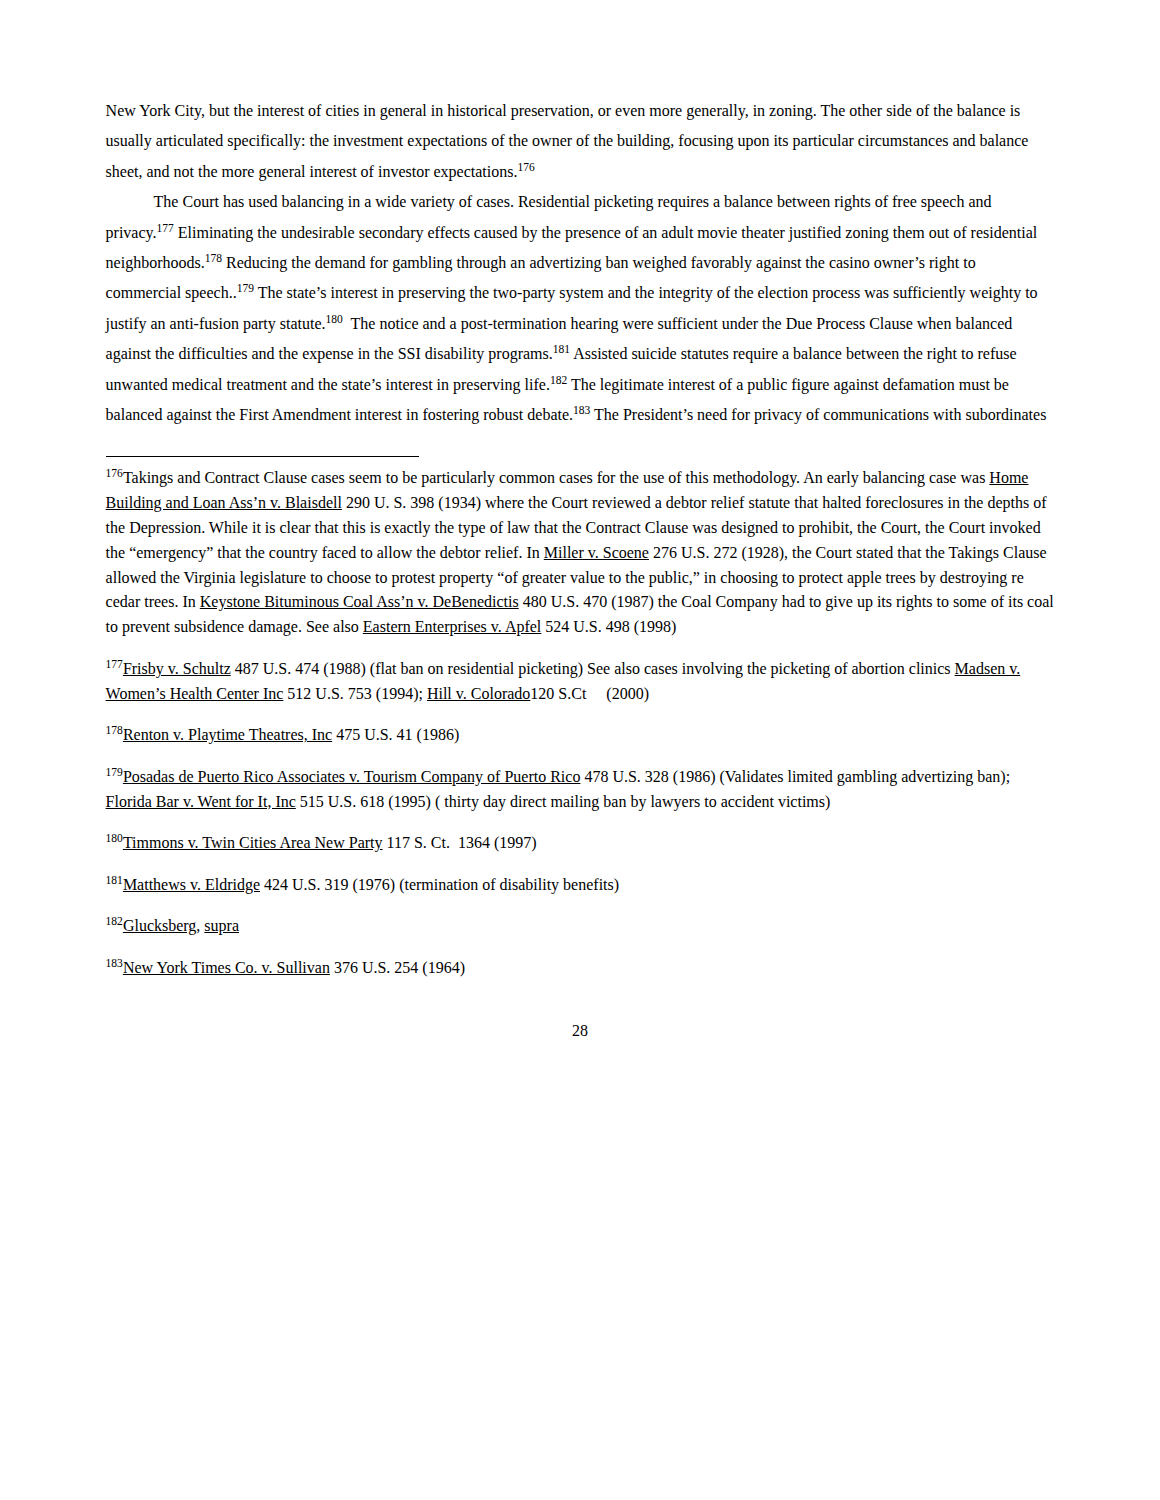New York City, but the interest of cities in general in historical preservation, or even more generally, in zoning. The other side of the balance is usually articulated specifically: the investment expectations of the owner of the building, focusing upon its particular circumstances and balance sheet, and not the more general interest of investor expectations.176
The Court has used balancing in a wide variety of cases. Residential picketing requires a balance between rights of free speech and privacy.177 Eliminating the undesirable secondary effects caused by the presence of an adult movie theater justified zoning them out of residential neighborhoods.178 Reducing the demand for gambling through an advertizing ban weighed favorably against the casino owner’s right to commercial speech..179 The state’s interest in preserving the two-party system and the integrity of the election process was sufficiently weighty to justify an anti-fusion party statute.180 The notice and a post-termination hearing were sufficient under the Due Process Clause when balanced against the difficulties and the expense in the SSI disability programs.181 Assisted suicide statutes require a balance between the right to refuse unwanted medical treatment and the state’s interest in preserving life.182 The legitimate interest of a public figure against defamation must be balanced against the First Amendment interest in fostering robust debate.183 The President’s need for privacy of communications with subordinates
176Takings and Contract Clause cases seem to be particularly common cases for the use of this methodology. An early balancing case was Home Building and Loan Ass’n v. Blaisdell 290 U. S. 398 (1934) where the Court reviewed a debtor relief statute that halted foreclosures in the depths of the Depression. While it is clear that this is exactly the type of law that the Contract Clause was designed to prohibit, the Court, the Court invoked the “emergency” that the country faced to allow the debtor relief. In Miller v. Scoene 276 U.S. 272 (1928), the Court stated that the Takings Clause allowed the Virginia legislature to choose to protest property “of greater value to the public,” in choosing to protect apple trees by destroying re cedar trees. In Keystone Bituminous Coal Ass’n v. DeBenedictis 480 U.S. 470 (1987) the Coal Company had to give up its rights to some of its coal to prevent subsidence damage. See also Eastern Enterprises v. Apfel 524 U.S. 498 (1998)
177Frisby v. Schultz 487 U.S. 474 (1988) (flat ban on residential picketing) See also cases involving the picketing of abortion clinics Madsen v. Women’s Health Center Inc 512 U.S. 753 (1994); Hill v. Colorado120 S.Ct (2000)
178Renton v. Playtime Theatres, Inc 475 U.S. 41 (1986)
179Posadas de Puerto Rico Associates v. Tourism Company of Puerto Rico 478 U.S. 328 (1986) (Validates limited gambling advertizing ban); Florida Bar v. Went for It, Inc 515 U.S. 618 (1995) ( thirty day direct mailing ban by lawyers to accident victims)
180Timmons v. Twin Cities Area New Party 117 S. Ct. 1364 (1997)
181Matthews v. Eldridge 424 U.S. 319 (1976) (termination of disability benefits)
182Glucksberg, supra
183New York Times Co. v. Sullivan 376 U.S. 254 (1964)
28